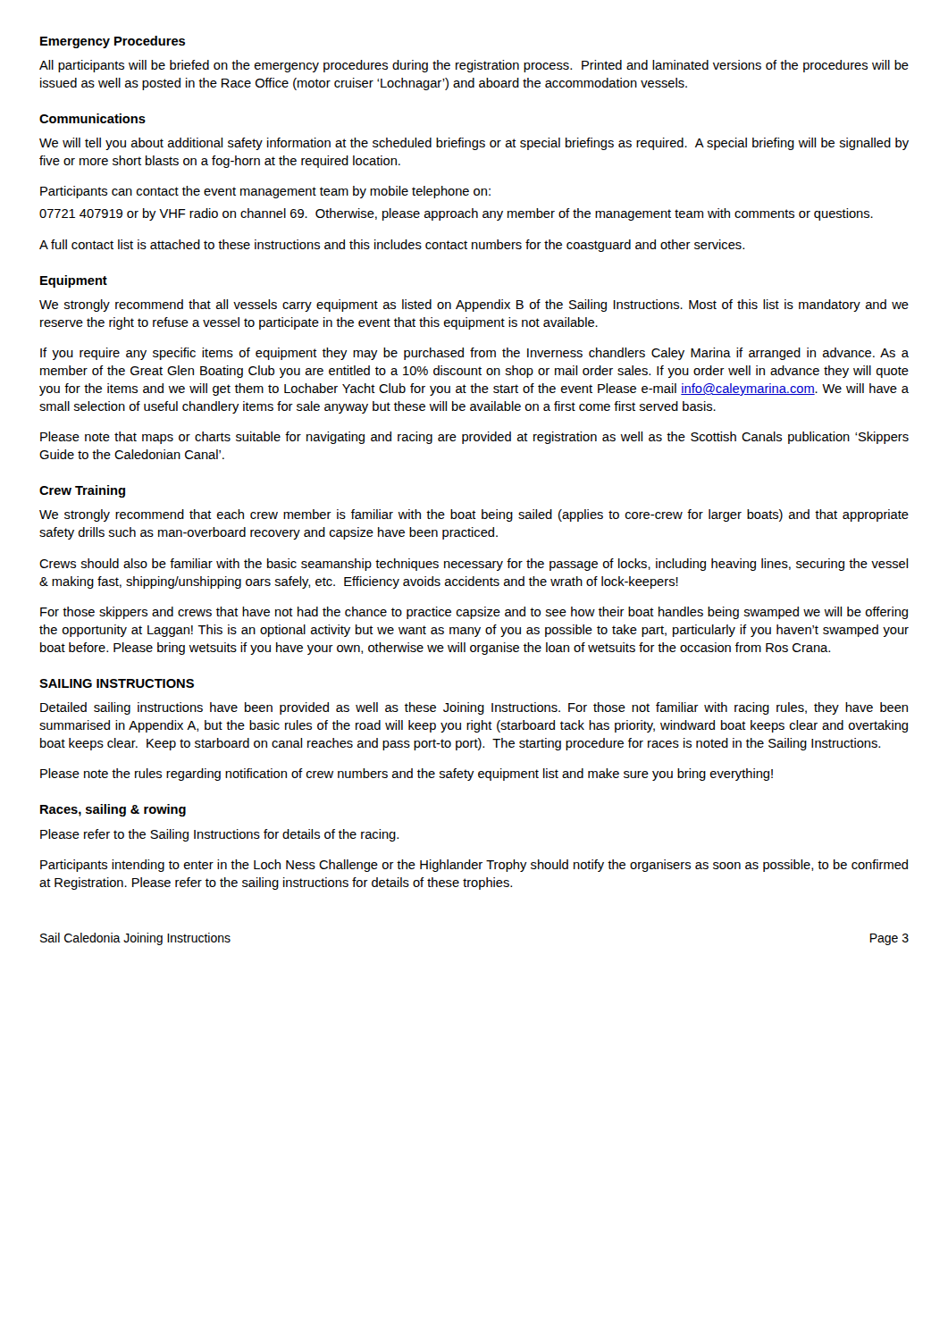Emergency Procedures
All participants will be briefed on the emergency procedures during the registration process. Printed and laminated versions of the procedures will be issued as well as posted in the Race Office (motor cruiser ‘Lochnagar’) and aboard the accommodation vessels.
Communications
We will tell you about additional safety information at the scheduled briefings or at special briefings as required. A special briefing will be signalled by five or more short blasts on a fog-horn at the required location.
Participants can contact the event management team by mobile telephone on:
07721 407919 or by VHF radio on channel 69. Otherwise, please approach any member of the management team with comments or questions.
A full contact list is attached to these instructions and this includes contact numbers for the coastguard and other services.
Equipment
We strongly recommend that all vessels carry equipment as listed on Appendix B of the Sailing Instructions. Most of this list is mandatory and we reserve the right to refuse a vessel to participate in the event that this equipment is not available.
If you require any specific items of equipment they may be purchased from the Inverness chandlers Caley Marina if arranged in advance. As a member of the Great Glen Boating Club you are entitled to a 10% discount on shop or mail order sales. If you order well in advance they will quote you for the items and we will get them to Lochaber Yacht Club for you at the start of the event Please e-mail info@caleymarina.com. We will have a small selection of useful chandlery items for sale anyway but these will be available on a first come first served basis.
Please note that maps or charts suitable for navigating and racing are provided at registration as well as the Scottish Canals publication ‘Skippers Guide to the Caledonian Canal’.
Crew Training
We strongly recommend that each crew member is familiar with the boat being sailed (applies to core-crew for larger boats) and that appropriate safety drills such as man-overboard recovery and capsize have been practiced.
Crews should also be familiar with the basic seamanship techniques necessary for the passage of locks, including heaving lines, securing the vessel & making fast, shipping/unshipping oars safely, etc. Efficiency avoids accidents and the wrath of lock-keepers!
For those skippers and crews that have not had the chance to practice capsize and to see how their boat handles being swamped we will be offering the opportunity at Laggan! This is an optional activity but we want as many of you as possible to take part, particularly if you haven’t swamped your boat before. Please bring wetsuits if you have your own, otherwise we will organise the loan of wetsuits for the occasion from Ros Crana.
Sailing Instructions
Detailed sailing instructions have been provided as well as these Joining Instructions. For those not familiar with racing rules, they have been summarised in Appendix A, but the basic rules of the road will keep you right (starboard tack has priority, windward boat keeps clear and overtaking boat keeps clear. Keep to starboard on canal reaches and pass port-to port). The starting procedure for races is noted in the Sailing Instructions.
Please note the rules regarding notification of crew numbers and the safety equipment list and make sure you bring everything!
Races, sailing & rowing
Please refer to the Sailing Instructions for details of the racing.
Participants intending to enter in the Loch Ness Challenge or the Highlander Trophy should notify the organisers as soon as possible, to be confirmed at Registration. Please refer to the sailing instructions for details of these trophies.
Sail Caledonia Joining Instructions Page 3